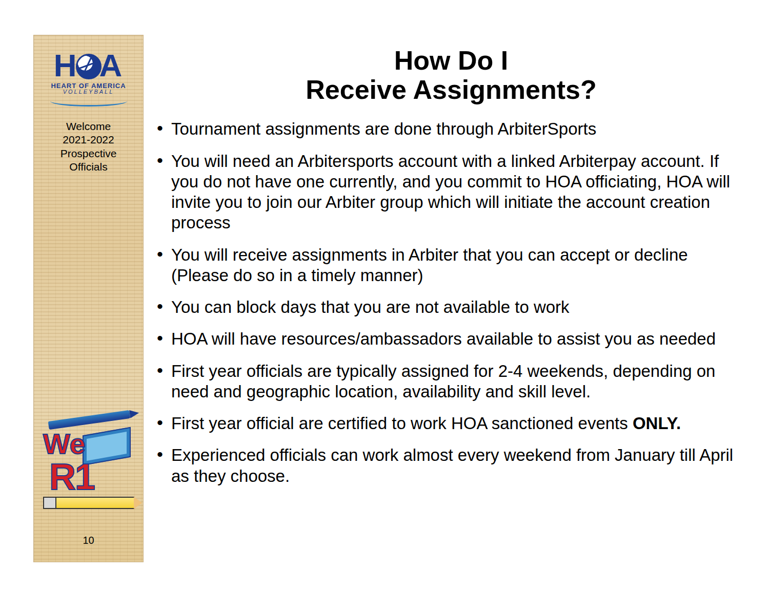H A
HEART OF AMERICA
VOLLEYBALL
Welcome
2021-2022
Prospective
Officials
We
R1
10
How Do I
Receive Assignments?
Tournament assignments are done through ArbiterSports
You will need an Arbitersports account with a linked Arbiterpay account. If you do not have one currently, and you commit to HOA officiating, HOA will invite you to join our Arbiter group which will initiate the account creation process
You will receive assignments in Arbiter that you can accept or decline (Please do so in a timely manner)
You can block days that you are not available to work
HOA will have resources/ambassadors available to assist you as needed
First year officials are typically assigned for 2-4 weekends, depending on need and geographic location, availability and skill level.
First year official are certified to work HOA sanctioned events ONLY.
Experienced officials can work almost every weekend from January till April as they choose.